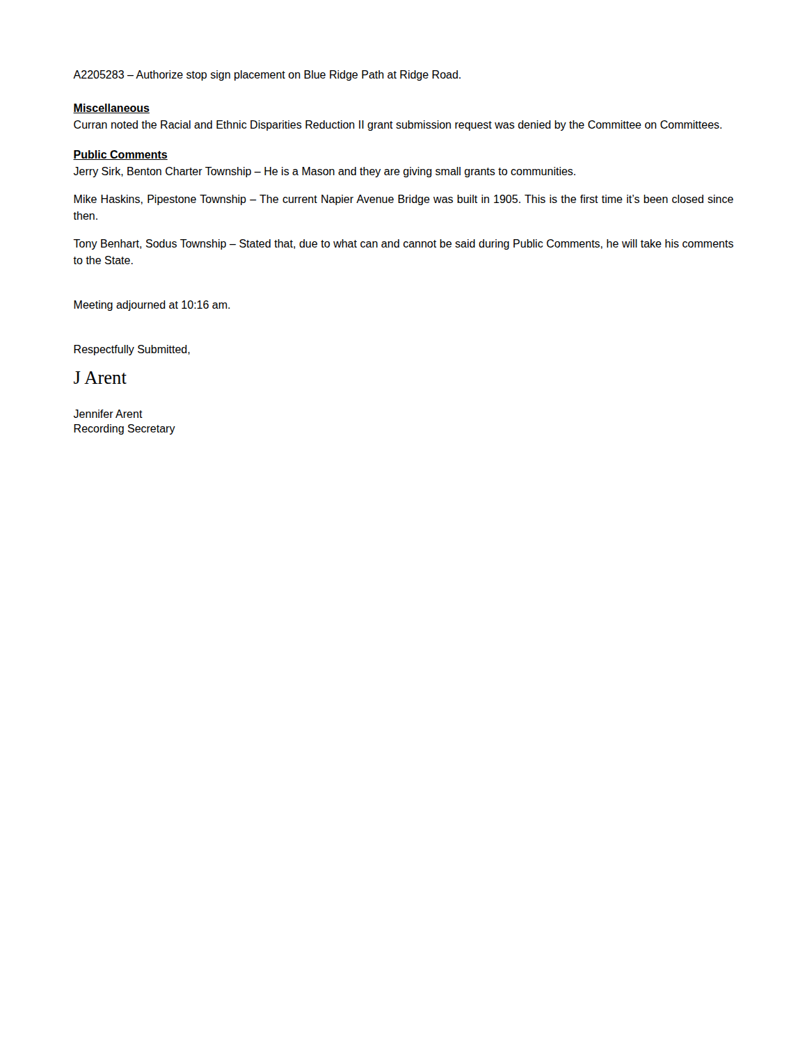A2205283 – Authorize stop sign placement on Blue Ridge Path at Ridge Road.
Miscellaneous
Curran noted the Racial and Ethnic Disparities Reduction II grant submission request was denied by the Committee on Committees.
Public Comments
Jerry Sirk, Benton Charter Township – He is a Mason and they are giving small grants to communities.
Mike Haskins, Pipestone Township – The current Napier Avenue Bridge was built in 1905. This is the first time it’s been closed since then.
Tony Benhart, Sodus Township – Stated that, due to what can and cannot be said during Public Comments, he will take his comments to the State.
Meeting adjourned at 10:16 am.
Respectfully Submitted,
J Arent
Jennifer Arent
Recording Secretary